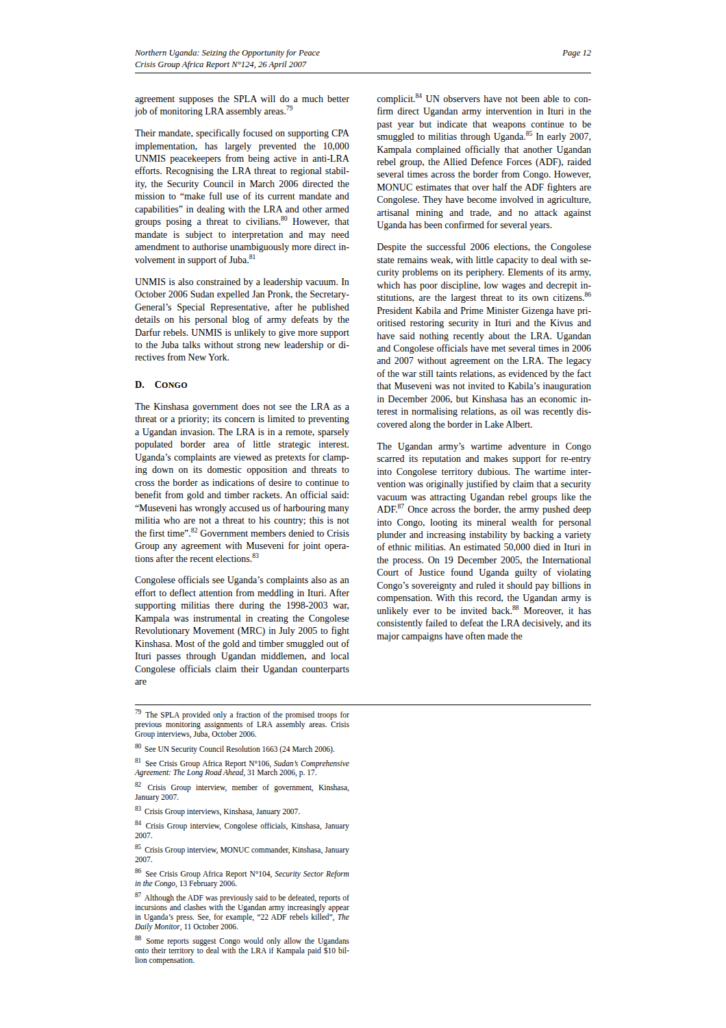Northern Uganda: Seizing the Opportunity for Peace
Crisis Group Africa Report N°124, 26 April 2007
Page 12
agreement supposes the SPLA will do a much better job of monitoring LRA assembly areas.79
Their mandate, specifically focused on supporting CPA implementation, has largely prevented the 10,000 UNMIS peacekeepers from being active in anti-LRA efforts. Recognising the LRA threat to regional stability, the Security Council in March 2006 directed the mission to “make full use of its current mandate and capabilities” in dealing with the LRA and other armed groups posing a threat to civilians.80 However, that mandate is subject to interpretation and may need amendment to authorise unambiguously more direct involvement in support of Juba.81
UNMIS is also constrained by a leadership vacuum. In October 2006 Sudan expelled Jan Pronk, the Secretary-General’s Special Representative, after he published details on his personal blog of army defeats by the Darfur rebels. UNMIS is unlikely to give more support to the Juba talks without strong new leadership or directives from New York.
D. CONGO
The Kinshasa government does not see the LRA as a threat or a priority; its concern is limited to preventing a Ugandan invasion. The LRA is in a remote, sparsely populated border area of little strategic interest. Uganda’s complaints are viewed as pretexts for clamping down on its domestic opposition and threats to cross the border as indications of desire to continue to benefit from gold and timber rackets. An official said: “Museveni has wrongly accused us of harbouring many militia who are not a threat to his country; this is not the first time”.82 Government members denied to Crisis Group any agreement with Museveni for joint operations after the recent elections.83
Congolese officials see Uganda’s complaints also as an effort to deflect attention from meddling in Ituri. After supporting militias there during the 1998-2003 war, Kampala was instrumental in creating the Congolese Revolutionary Movement (MRC) in July 2005 to fight Kinshasa. Most of the gold and timber smuggled out of Ituri passes through Ugandan middlemen, and local Congolese officials claim their Ugandan counterparts are
complicit.84 UN observers have not been able to confirm direct Ugandan army intervention in Ituri in the past year but indicate that weapons continue to be smuggled to militias through Uganda.85 In early 2007, Kampala complained officially that another Ugandan rebel group, the Allied Defence Forces (ADF), raided several times across the border from Congo. However, MONUC estimates that over half the ADF fighters are Congolese. They have become involved in agriculture, artisanal mining and trade, and no attack against Uganda has been confirmed for several years.
Despite the successful 2006 elections, the Congolese state remains weak, with little capacity to deal with security problems on its periphery. Elements of its army, which has poor discipline, low wages and decrepit institutions, are the largest threat to its own citizens.86 President Kabila and Prime Minister Gizenga have prioritised restoring security in Ituri and the Kivus and have said nothing recently about the LRA. Ugandan and Congolese officials have met several times in 2006 and 2007 without agreement on the LRA. The legacy of the war still taints relations, as evidenced by the fact that Museveni was not invited to Kabila’s inauguration in December 2006, but Kinshasa has an economic interest in normalising relations, as oil was recently discovered along the border in Lake Albert.
The Ugandan army’s wartime adventure in Congo scarred its reputation and makes support for re-entry into Congolese territory dubious. The wartime intervention was originally justified by claim that a security vacuum was attracting Ugandan rebel groups like the ADF.87 Once across the border, the army pushed deep into Congo, looting its mineral wealth for personal plunder and increasing instability by backing a variety of ethnic militias. An estimated 50,000 died in Ituri in the process. On 19 December 2005, the International Court of Justice found Uganda guilty of violating Congo’s sovereignty and ruled it should pay billions in compensation. With this record, the Ugandan army is unlikely ever to be invited back.88 Moreover, it has consistently failed to defeat the LRA decisively, and its major campaigns have often made the
79 The SPLA provided only a fraction of the promised troops for previous monitoring assignments of LRA assembly areas. Crisis Group interviews, Juba, October 2006.
80 See UN Security Council Resolution 1663 (24 March 2006).
81 See Crisis Group Africa Report N°106, Sudan’s Comprehensive Agreement: The Long Road Ahead, 31 March 2006, p. 17.
82 Crisis Group interview, member of government, Kinshasa, January 2007.
83 Crisis Group interviews, Kinshasa, January 2007.
84 Crisis Group interview, Congolese officials, Kinshasa, January 2007.
85 Crisis Group interview, MONUC commander, Kinshasa, January 2007.
86 See Crisis Group Africa Report N°104, Security Sector Reform in the Congo, 13 February 2006.
87 Although the ADF was previously said to be defeated, reports of incursions and clashes with the Ugandan army increasingly appear in Uganda’s press. See, for example, “22 ADF rebels killed”, The Daily Monitor, 11 October 2006.
88 Some reports suggest Congo would only allow the Ugandans onto their territory to deal with the LRA if Kampala paid $10 billion compensation.